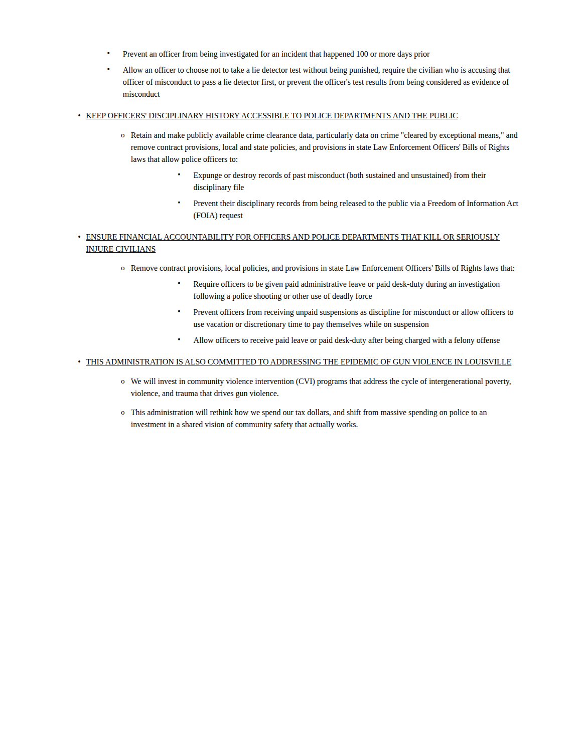Prevent an officer from being investigated for an incident that happened 100 or more days prior
Allow an officer to choose not to take a lie detector test without being punished, require the civilian who is accusing that officer of misconduct to pass a lie detector first, or prevent the officer's test results from being considered as evidence of misconduct
Keep officers' disciplinary history accessible to police departments and the public
Retain and make publicly available crime clearance data, particularly data on crime "cleared by exceptional means," and remove contract provisions, local and state policies, and provisions in state Law Enforcement Officers' Bills of Rights laws that allow police officers to:
Expunge or destroy records of past misconduct (both sustained and unsustained) from their disciplinary file
Prevent their disciplinary records from being released to the public via a Freedom of Information Act (FOIA) request
Ensure financial accountability for officers and police departments that kill or seriously injure civilians
Remove contract provisions, local policies, and provisions in state Law Enforcement Officers' Bills of Rights laws that:
Require officers to be given paid administrative leave or paid desk-duty during an investigation following a police shooting or other use of deadly force
Prevent officers from receiving unpaid suspensions as discipline for misconduct or allow officers to use vacation or discretionary time to pay themselves while on suspension
Allow officers to receive paid leave or paid desk-duty after being charged with a felony offense
This administration is also committed to addressing the epidemic of gun violence in Louisville
We will invest in community violence intervention (CVI) programs that address the cycle of intergenerational poverty, violence, and trauma that drives gun violence.
This administration will rethink how we spend our tax dollars, and shift from massive spending on police to an investment in a shared vision of community safety that actually works.